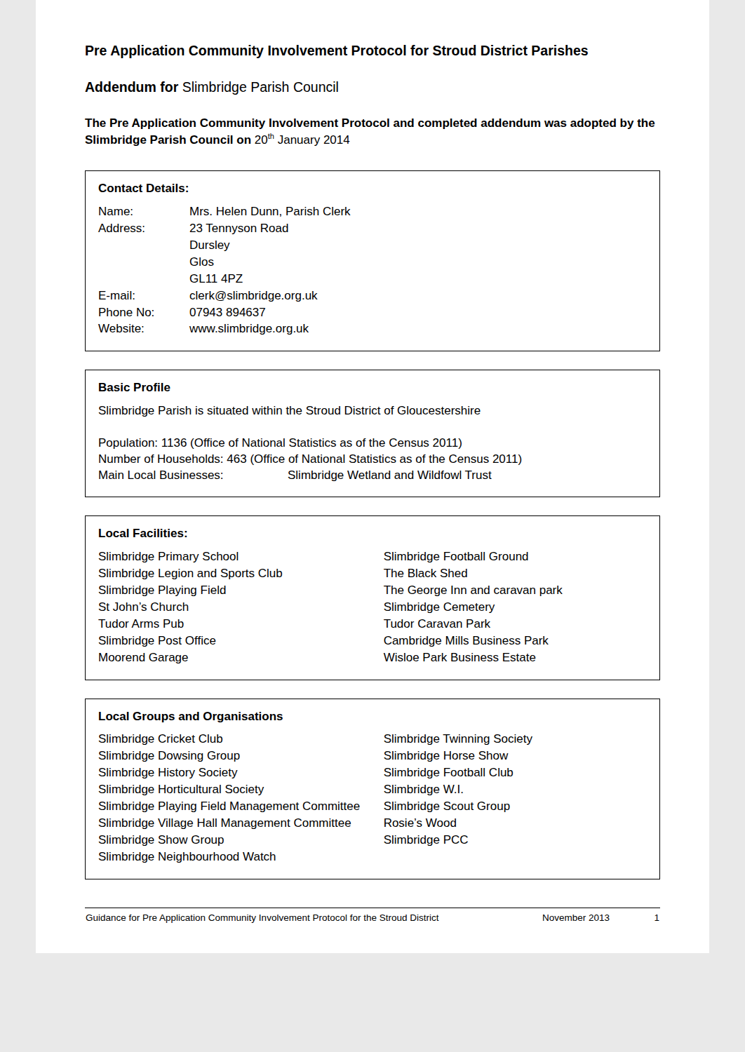Pre Application Community Involvement Protocol for Stroud District Parishes
Addendum for Slimbridge Parish Council
The Pre Application Community Involvement Protocol and completed addendum was adopted by the Slimbridge Parish Council on 20th January 2014
Contact Details:
| Name: | Mrs. Helen Dunn, Parish Clerk |
| Address: | 23 Tennyson Road |
| | Dursley |
| | Glos |
| | GL11 4PZ |
| E-mail: | clerk@slimbridge.org.uk |
| Phone No: | 07943 894637 |
| Website: | www.slimbridge.org.uk |
Basic Profile
Slimbridge Parish is situated within the Stroud District of Gloucestershire
Population: 1136 (Office of National Statistics as of the Census 2011)
Number of Households: 463 (Office of National Statistics as of the Census 2011)
Main Local Businesses: Slimbridge Wetland and Wildfowl Trust
Local Facilities:
| Slimbridge Primary School | Slimbridge Football Ground |
| Slimbridge Legion and Sports Club | The Black Shed |
| Slimbridge Playing Field | The George Inn and caravan park |
| St John’s Church | Slimbridge Cemetery |
| Tudor Arms Pub | Tudor Caravan Park |
| Slimbridge Post Office | Cambridge Mills Business Park |
| Moorend Garage | Wisloe Park Business Estate |
Local Groups and Organisations
| Slimbridge Cricket Club | Slimbridge Twinning Society |
| Slimbridge Dowsing Group | Slimbridge Horse Show |
| Slimbridge History Society | Slimbridge Football Club |
| Slimbridge Horticultural Society | Slimbridge W.I. |
| Slimbridge Playing Field Management Committee | Slimbridge Scout Group |
| Slimbridge Village Hall Management Committee | Rosie’s Wood |
| Slimbridge Show Group | Slimbridge PCC |
| Slimbridge Neighbourhood Watch | |
| Guidance for Pre Application Community Involvement Protocol for the Stroud District | November 2013 | 1 |